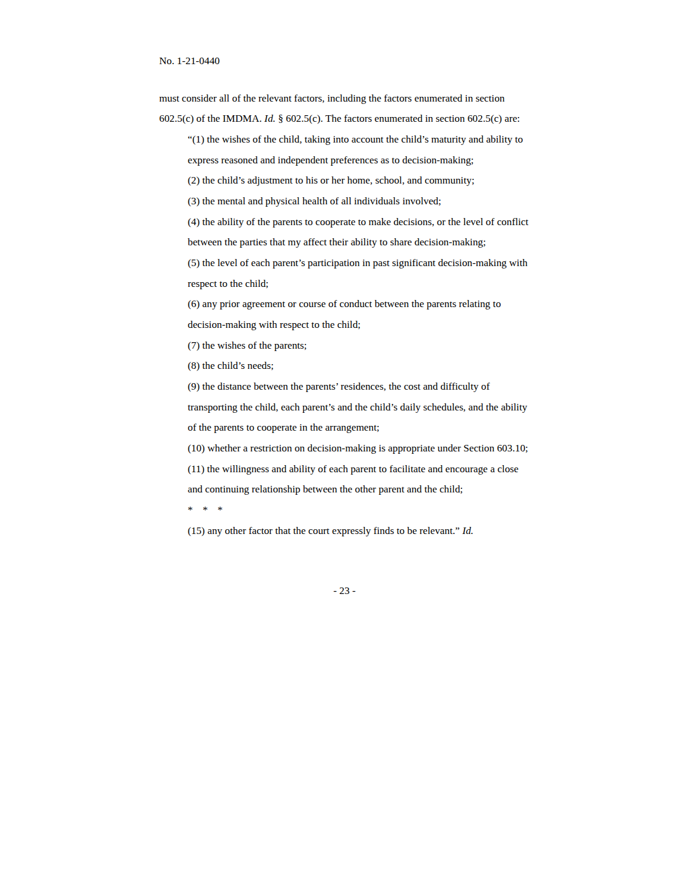No. 1-21-0440
must consider all of the relevant factors, including the factors enumerated in section 602.5(c) of the IMDMA. Id. § 602.5(c). The factors enumerated in section 602.5(c) are:
“(1) the wishes of the child, taking into account the child’s maturity and ability to express reasoned and independent preferences as to decision-making;
(2) the child’s adjustment to his or her home, school, and community;
(3) the mental and physical health of all individuals involved;
(4) the ability of the parents to cooperate to make decisions, or the level of conflict between the parties that my affect their ability to share decision-making;
(5) the level of each parent’s participation in past significant decision-making with respect to the child;
(6) any prior agreement or course of conduct between the parents relating to decision-making with respect to the child;
(7) the wishes of the parents;
(8) the child’s needs;
(9) the distance between the parents’ residences, the cost and difficulty of transporting the child, each parent’s and the child’s daily schedules, and the ability of the parents to cooperate in the arrangement;
(10) whether a restriction on decision-making is appropriate under Section 603.10;
(11) the willingness and ability of each parent to facilitate and encourage a close and continuing relationship between the other parent and the child;
* * *
(15) any other factor that the court expressly finds to be relevant.” Id.
- 23 -